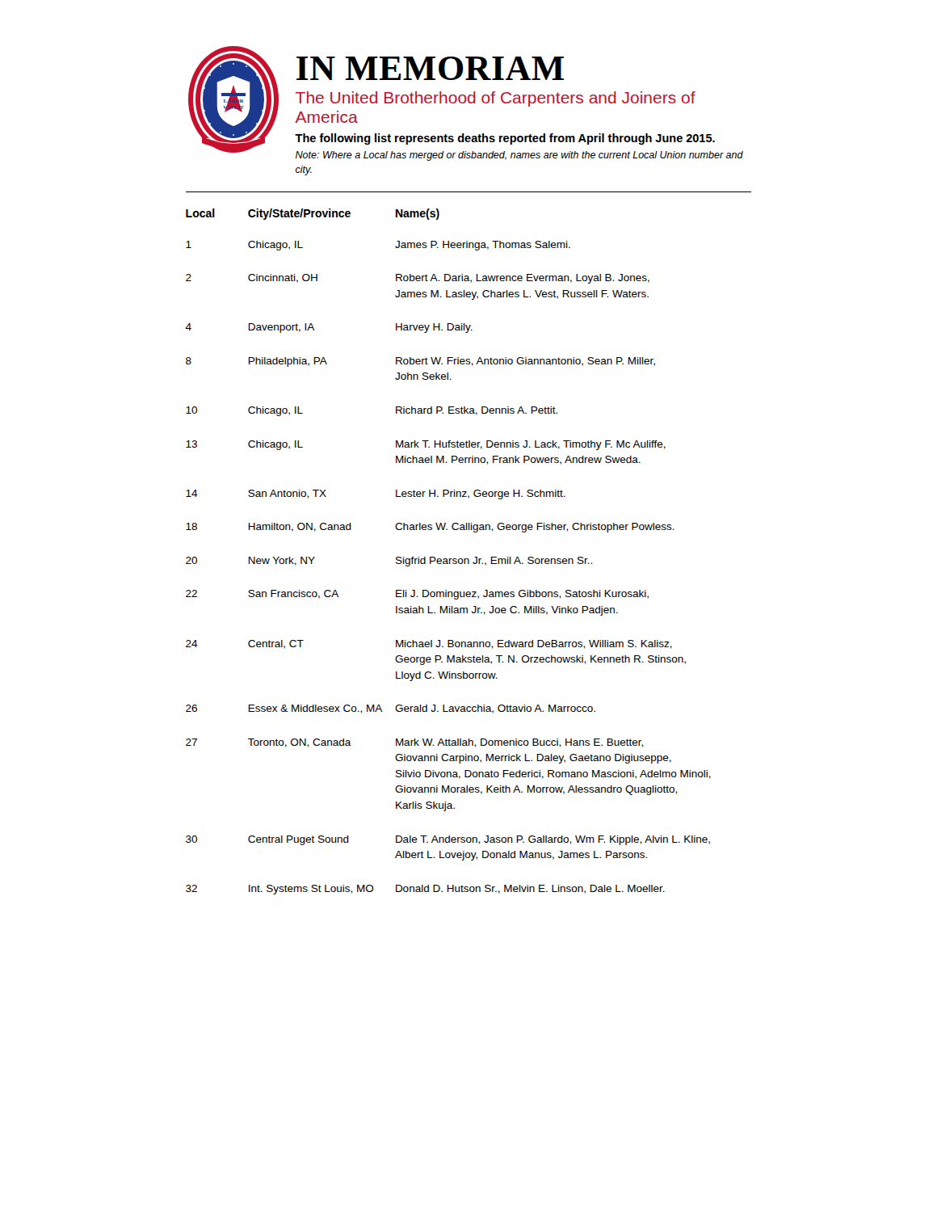LABOR VINCIT
IN MEMORIAM
The United Brotherhood of Carpenters and Joiners of America
The following list represents deaths reported from April through June 2015.
Note: Where a Local has merged or disbanded, names are with the current Local Union number and city.
| Local | City/State/Province | Name(s) |
| --- | --- | --- |
| 1 | Chicago, IL | James P. Heeringa, Thomas Salemi. |
| 2 | Cincinnati, OH | Robert A. Daria, Lawrence Everman, Loyal B. Jones, James M. Lasley, Charles L. Vest, Russell F. Waters. |
| 4 | Davenport, IA | Harvey H. Daily. |
| 8 | Philadelphia, PA | Robert W. Fries, Antonio Giannantonio, Sean P. Miller, John Sekel. |
| 10 | Chicago, IL | Richard P. Estka, Dennis A. Pettit. |
| 13 | Chicago, IL | Mark T. Hufstetler, Dennis J. Lack, Timothy F. Mc Auliffe, Michael M. Perrino, Frank Powers, Andrew Sweda. |
| 14 | San Antonio, TX | Lester H. Prinz, George H. Schmitt. |
| 18 | Hamilton, ON, Canad | Charles W. Calligan, George Fisher, Christopher Powless. |
| 20 | New York, NY | Sigfrid Pearson Jr., Emil A. Sorensen Sr.. |
| 22 | San Francisco, CA | Eli J. Dominguez, James Gibbons, Satoshi Kurosaki, Isaiah L. Milam Jr., Joe C. Mills, Vinko Padjen. |
| 24 | Central, CT | Michael J. Bonanno, Edward DeBarros, William S. Kalisz, George P. Makstela, T. N. Orzechowski, Kenneth R. Stinson, Lloyd C. Winsborrow. |
| 26 | Essex & Middlesex Co., MA | Gerald J. Lavacchia, Ottavio A. Marrocco. |
| 27 | Toronto, ON, Canada | Mark W. Attallah, Domenico Bucci, Hans E. Buetter, Giovanni Carpino, Merrick L. Daley, Gaetano Digiuseppe, Silvio Divona, Donato Federici, Romano Mascioni, Adelmo Minoli, Giovanni Morales, Keith A. Morrow, Alessandro Quagliotto, Karlis Skuja. |
| 30 | Central Puget Sound | Dale T. Anderson, Jason P. Gallardo, Wm F. Kipple, Alvin L. Kline, Albert L. Lovejoy, Donald Manus, James L. Parsons. |
| 32 | Int. Systems St Louis, MO | Donald D. Hutson Sr., Melvin E. Linson, Dale L. Moeller. |